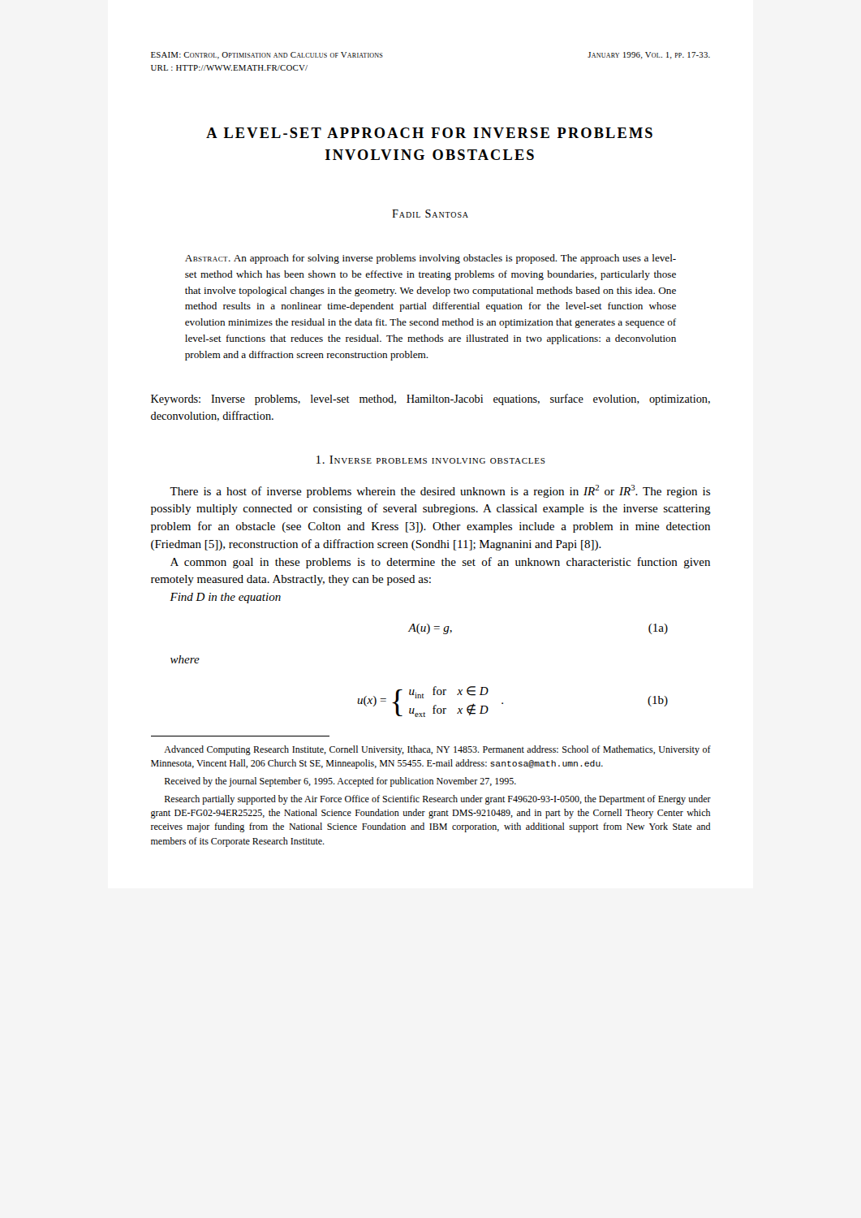ESAIM: Control, Optimisation and Calculus of Variations
URL : HTTP://WWW.EMATH.FR/COCV/
January 1996, Vol. 1, pp. 17-33.
A Level-Set Approach for Inverse Problems
Involving Obstacles
Fadil Santosa
Abstract. An approach for solving inverse problems involving obstacles is proposed. The approach uses a level-set method which has been shown to be effective in treating problems of moving boundaries, particularly those that involve topological changes in the geometry. We develop two computational methods based on this idea. One method results in a nonlinear time-dependent partial differential equation for the level-set function whose evolution minimizes the residual in the data fit. The second method is an optimization that generates a sequence of level-set functions that reduces the residual. The methods are illustrated in two applications: a deconvolution problem and a diffraction screen reconstruction problem.
Keywords: Inverse problems, level-set method, Hamilton-Jacobi equations, surface evolution, optimization, deconvolution, diffraction.
1. Inverse problems involving obstacles
There is a host of inverse problems wherein the desired unknown is a region in IR2 or IR3. The region is possibly multiply connected or consisting of several subregions. A classical example is the inverse scattering problem for an obstacle (see Colton and Kress [3]). Other examples include a problem in mine detection (Friedman [5]), reconstruction of a diffraction screen (Sondhi [11]; Magnanini and Papi [8]).
A common goal in these problems is to determine the set of an unknown characteristic function given remotely measured data. Abstractly, they can be posed as:
Find D in the equation
A(u) = g, (1a)
where
u(x) = {
| u int | for | x ∈ D |
| u ext | for | x ∉ D |
. (1b)
Advanced Computing Research Institute, Cornell University, Ithaca, NY 14853. Permanent address: School of Mathematics, University of Minnesota, Vincent Hall, 206 Church St SE, Minneapolis, MN 55455. E-mail address: santosa@math.umn.edu.
Received by the journal September 6, 1995. Accepted for publication November 27, 1995.
Research partially supported by the Air Force Office of Scientific Research under grant F49620-93-I-0500, the Department of Energy under grant DE-FG02-94ER25225, the National Science Foundation under grant DMS-9210489, and in part by the Cornell Theory Center which receives major funding from the National Science Foundation and IBM corporation, with additional support from New York State and members of its Corporate Research Institute.